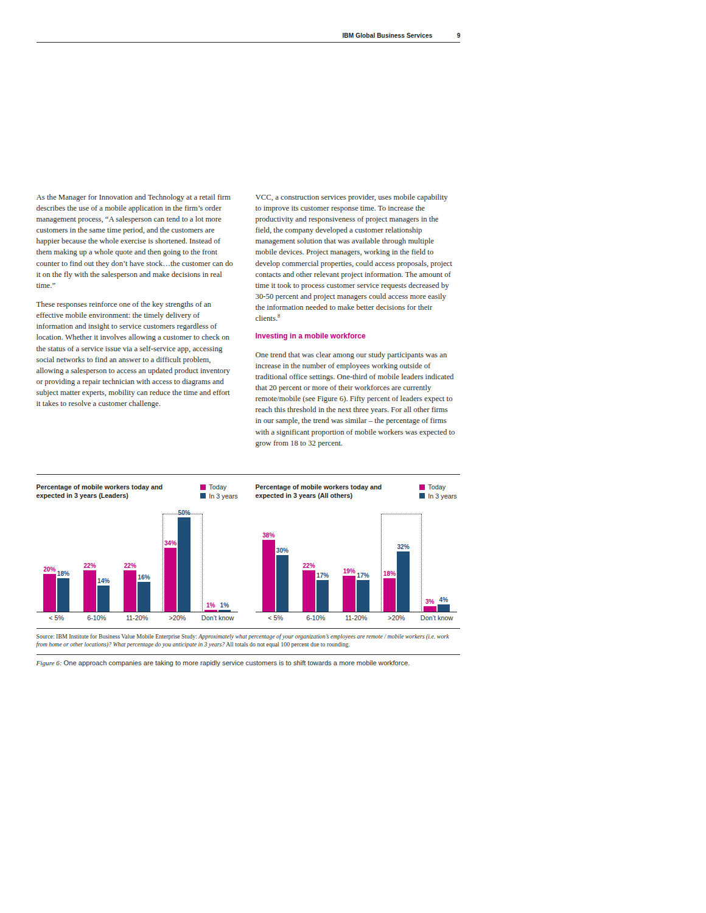IBM Global Business Services 9
As the Manager for Innovation and Technology at a retail firm describes the use of a mobile application in the firm’s order management process, “A salesperson can tend to a lot more customers in the same time period, and the customers are happier because the whole exercise is shortened. Instead of them making up a whole quote and then going to the front counter to find out they don’t have stock…the customer can do it on the fly with the salesperson and make decisions in real time.”
These responses reinforce one of the key strengths of an effective mobile environment: the timely delivery of information and insight to service customers regardless of location. Whether it involves allowing a customer to check on the status of a service issue via a self-service app, accessing social networks to find an answer to a difficult problem, allowing a salesperson to access an updated product inventory or providing a repair technician with access to diagrams and subject matter experts, mobility can reduce the time and effort it takes to resolve a customer challenge.
VCC, a construction services provider, uses mobile capability to improve its customer response time. To increase the productivity and responsiveness of project managers in the field, the company developed a customer relationship management solution that was available through multiple mobile devices. Project managers, working in the field to develop commercial properties, could access proposals, project contacts and other relevant project information. The amount of time it took to process customer service requests decreased by 30-50 percent and project managers could access more easily the information needed to make better decisions for their clients.8
Investing in a mobile workforce
One trend that was clear among our study participants was an increase in the number of employees working outside of traditional office settings. One-third of mobile leaders indicated that 20 percent or more of their workforces are currently remote/mobile (see Figure 6). Fifty percent of leaders expect to reach this threshold in the next three years. For all other firms in our sample, the trend was similar – the percentage of firms with a significant proportion of mobile workers was expected to grow from 18 to 32 percent.
Percentage of mobile workers today and
expected in 3 years (Leaders)
Today
In 3 years
20%
18%
22%
14%
22%
16%
34%
50%
1%
1%
< 5%
6-10%
11-20%
>20%
Don’t know
Percentage of mobile workers today and
expected in 3 years (All others)
Today
In 3 years
38%
30%
22%
17%
19%
17%
18%
32%
3%
4%
< 5%
6-10%
11-20%
>20%
Don’t know
Source: IBM Institute for Business Value Mobile Enterprise Study: Approximately what percentage of your organization’s employees are remote / mobile workers (i.e. work from home or other locations)? What percentage do you anticipate in 3 years? All totals do not equal 100 percent due to rounding.
Figure 6: One approach companies are taking to more rapidly service customers is to shift towards a more mobile workforce.